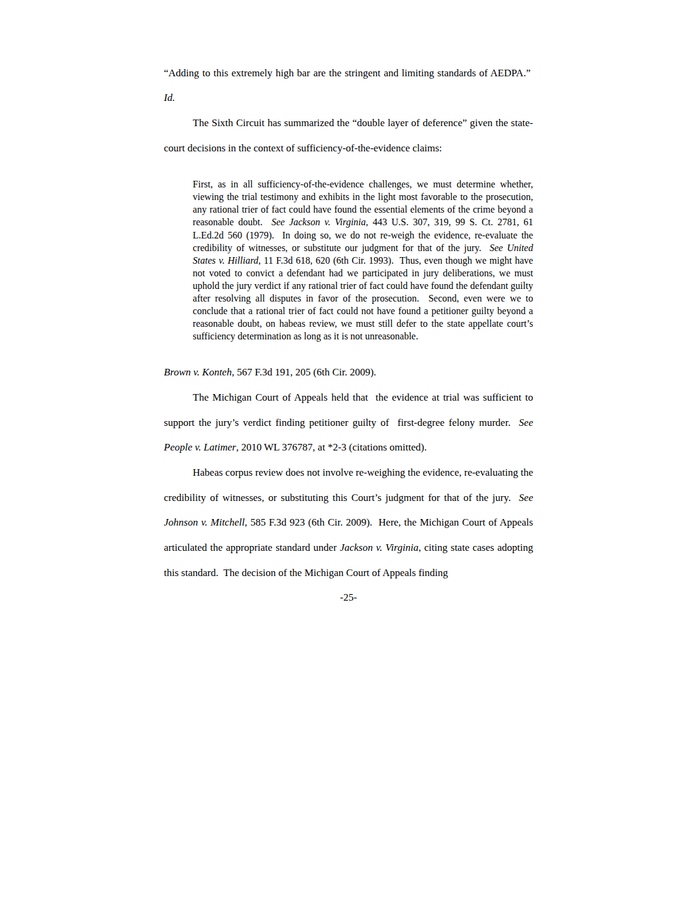“Adding to this extremely high bar are the stringent and limiting standards of AEDPA.” Id.
The Sixth Circuit has summarized the “double layer of deference” given the state-court decisions in the context of sufficiency-of-the-evidence claims:
First, as in all sufficiency-of-the-evidence challenges, we must determine whether, viewing the trial testimony and exhibits in the light most favorable to the prosecution, any rational trier of fact could have found the essential elements of the crime beyond a reasonable doubt. See Jackson v. Virginia, 443 U.S. 307, 319, 99 S. Ct. 2781, 61 L.Ed.2d 560 (1979). In doing so, we do not re-weigh the evidence, re-evaluate the credibility of witnesses, or substitute our judgment for that of the jury. See United States v. Hilliard, 11 F.3d 618, 620 (6th Cir. 1993). Thus, even though we might have not voted to convict a defendant had we participated in jury deliberations, we must uphold the jury verdict if any rational trier of fact could have found the defendant guilty after resolving all disputes in favor of the prosecution. Second, even were we to conclude that a rational trier of fact could not have found a petitioner guilty beyond a reasonable doubt, on habeas review, we must still defer to the state appellate court’s sufficiency determination as long as it is not unreasonable.
Brown v. Konteh, 567 F.3d 191, 205 (6th Cir. 2009).
The Michigan Court of Appeals held that the evidence at trial was sufficient to support the jury’s verdict finding petitioner guilty of first-degree felony murder. See People v. Latimer, 2010 WL 376787, at *2-3 (citations omitted).
Habeas corpus review does not involve re-weighing the evidence, re-evaluating the credibility of witnesses, or substituting this Court’s judgment for that of the jury. See Johnson v. Mitchell, 585 F.3d 923 (6th Cir. 2009). Here, the Michigan Court of Appeals articulated the appropriate standard under Jackson v. Virginia, citing state cases adopting this standard. The decision of the Michigan Court of Appeals finding
-25-